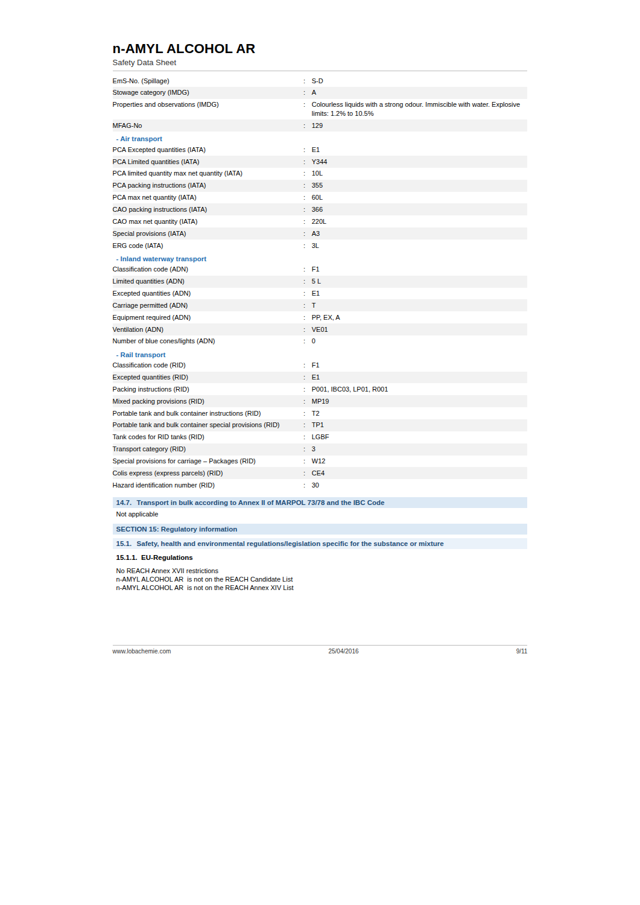n-AMYL ALCOHOL AR
Safety Data Sheet
| EmS-No. (Spillage) | : | S-D |
| Stowage category (IMDG) | : | A |
| Properties and observations (IMDG) | : | Colourless liquids with a strong odour. Immiscible with water. Explosive limits: 1.2% to 10.5% |
| MFAG-No | : | 129 |
- Air transport
| PCA Excepted quantities (IATA) | : | E1 |
| PCA Limited quantities (IATA) | : | Y344 |
| PCA limited quantity max net quantity (IATA) | : | 10L |
| PCA packing instructions (IATA) | : | 355 |
| PCA max net quantity (IATA) | : | 60L |
| CAO packing instructions (IATA) | : | 366 |
| CAO max net quantity (IATA) | : | 220L |
| Special provisions (IATA) | : | A3 |
| ERG code (IATA) | : | 3L |
- Inland waterway transport
| Classification code (ADN) | : | F1 |
| Limited quantities (ADN) | : | 5 L |
| Excepted quantities (ADN) | : | E1 |
| Carriage permitted (ADN) | : | T |
| Equipment required (ADN) | : | PP, EX, A |
| Ventilation (ADN) | : | VE01 |
| Number of blue cones/lights (ADN) | : | 0 |
- Rail transport
| Classification code (RID) | : | F1 |
| Excepted quantities (RID) | : | E1 |
| Packing instructions (RID) | : | P001, IBC03, LP01, R001 |
| Mixed packing provisions (RID) | : | MP19 |
| Portable tank and bulk container instructions (RID) | : | T2 |
| Portable tank and bulk container special provisions (RID) | : | TP1 |
| Tank codes for RID tanks (RID) | : | LGBF |
| Transport category (RID) | : | 3 |
| Special provisions for carriage – Packages (RID) | : | W12 |
| Colis express (express parcels) (RID) | : | CE4 |
| Hazard identification number (RID) | : | 30 |
14.7. Transport in bulk according to Annex II of MARPOL 73/78 and the IBC Code
Not applicable
SECTION 15: Regulatory information
15.1. Safety, health and environmental regulations/legislation specific for the substance or mixture
15.1.1. EU-Regulations
No REACH Annex XVII restrictions
n-AMYL ALCOHOL AR is not on the REACH Candidate List
n-AMYL ALCOHOL AR is not on the REACH Annex XIV List
www.lobachemie.com 25/04/2016 9/11